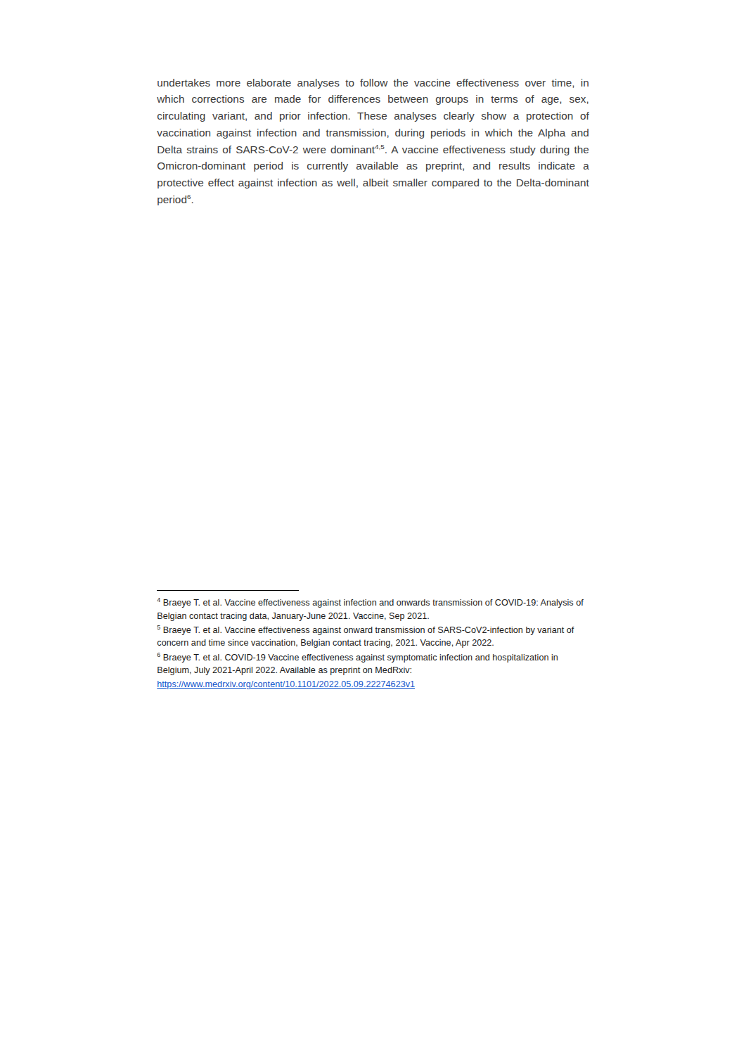undertakes more elaborate analyses to follow the vaccine effectiveness over time, in which corrections are made for differences between groups in terms of age, sex, circulating variant, and prior infection. These analyses clearly show a protection of vaccination against infection and transmission, during periods in which the Alpha and Delta strains of SARS-CoV-2 were dominant4,5. A vaccine effectiveness study during the Omicron-dominant period is currently available as preprint, and results indicate a protective effect against infection as well, albeit smaller compared to the Delta-dominant period6.
4 Braeye T. et al. Vaccine effectiveness against infection and onwards transmission of COVID-19: Analysis of Belgian contact tracing data, January-June 2021. Vaccine, Sep 2021.
5 Braeye T. et al. Vaccine effectiveness against onward transmission of SARS-CoV2-infection by variant of concern and time since vaccination, Belgian contact tracing, 2021. Vaccine, Apr 2022.
6 Braeye T. et al. COVID-19 Vaccine effectiveness against symptomatic infection and hospitalization in Belgium, July 2021-April 2022. Available as preprint on MedRxiv:
https://www.medrxiv.org/content/10.1101/2022.05.09.22274623v1